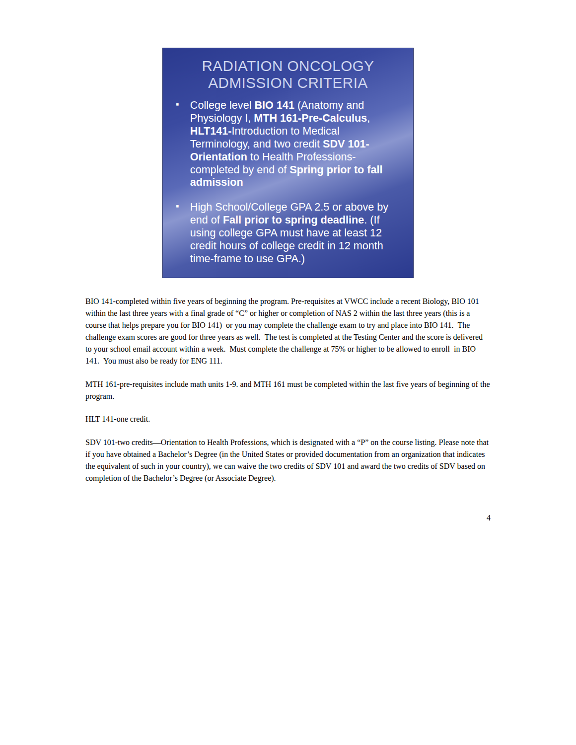RADIATION ONCOLOGY
ADMISSION CRITERIA
College level BIO 141 (Anatomy and Physiology I, MTH 161-Pre-Calculus, HLT141-Introduction to Medical Terminology, and two credit SDV 101-Orientation to Health Professions-completed by end of Spring prior to fall admission
High School/College GPA 2.5 or above by end of Fall prior to spring deadline. (If using college GPA must have at least 12 credit hours of college credit in 12 month time-frame to use GPA.)
BIO 141-completed within five years of beginning the program. Pre-requisites at VWCC include a recent Biology, BIO 101 within the last three years with a final grade of “C” or higher or completion of NAS 2 within the last three years (this is a course that helps prepare you for BIO 141) or you may complete the challenge exam to try and place into BIO 141. The challenge exam scores are good for three years as well. The test is completed at the Testing Center and the score is delivered to your school email account within a week. Must complete the challenge at 75% or higher to be allowed to enroll in BIO 141. You must also be ready for ENG 111.
MTH 161-pre-requisites include math units 1-9. and MTH 161 must be completed within the last five years of beginning of the program.
HLT 141-one credit.
SDV 101-two credits—Orientation to Health Professions, which is designated with a “P” on the course listing. Please note that if you have obtained a Bachelor’s Degree (in the United States or provided documentation from an organization that indicates the equivalent of such in your country), we can waive the two credits of SDV 101 and award the two credits of SDV based on completion of the Bachelor’s Degree (or Associate Degree).
4